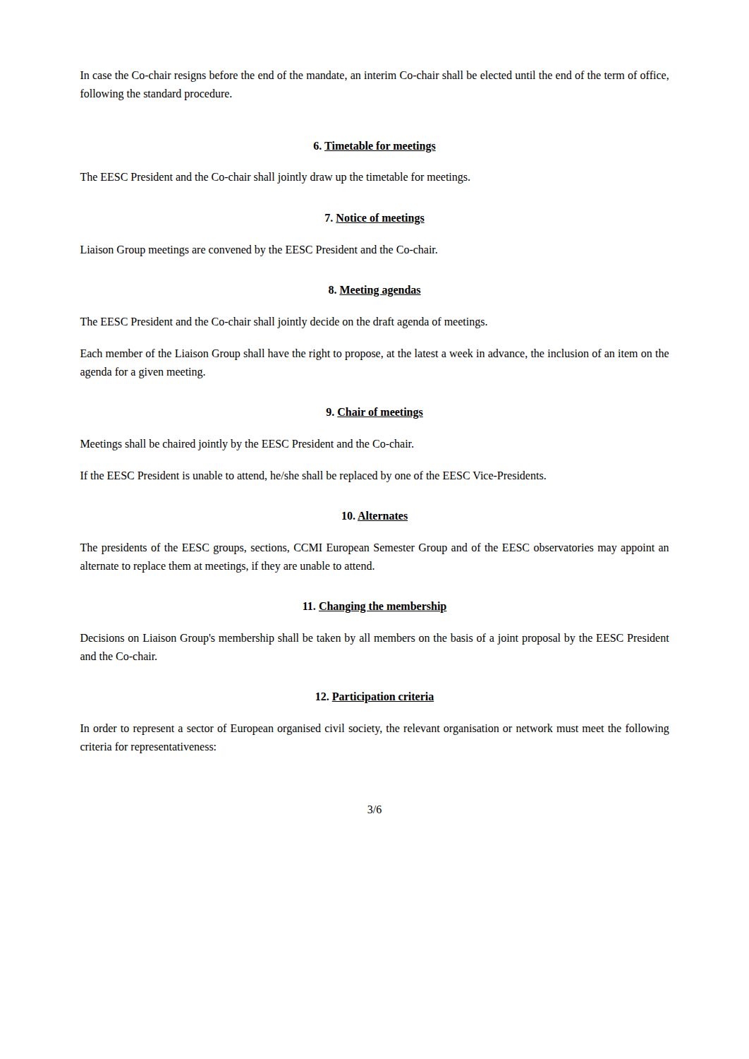In case the Co-chair resigns before the end of the mandate, an interim Co-chair shall be elected until the end of the term of office, following the standard procedure.
6. Timetable for meetings
The EESC President and the Co-chair shall jointly draw up the timetable for meetings.
7. Notice of meetings
Liaison Group meetings are convened by the EESC President and the Co-chair.
8. Meeting agendas
The EESC President and the Co-chair shall jointly decide on the draft agenda of meetings.
Each member of the Liaison Group shall have the right to propose, at the latest a week in advance, the inclusion of an item on the agenda for a given meeting.
9. Chair of meetings
Meetings shall be chaired jointly by the EESC President and the Co-chair.
If the EESC President is unable to attend, he/she shall be replaced by one of the EESC Vice-Presidents.
10. Alternates
The presidents of the EESC groups, sections, CCMI European Semester Group and of the EESC observatories may appoint an alternate to replace them at meetings, if they are unable to attend.
11. Changing the membership
Decisions on Liaison Group's membership shall be taken by all members on the basis of a joint proposal by the EESC President and the Co-chair.
12. Participation criteria
In order to represent a sector of European organised civil society, the relevant organisation or network must meet the following criteria for representativeness:
3/6